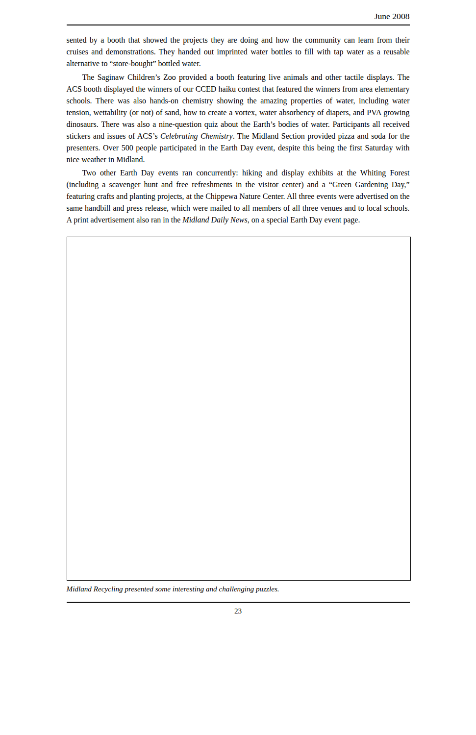June 2008
sented by a booth that showed the projects they are doing and how the community can learn from their cruises and demonstrations. They handed out imprinted water bottles to fill with tap water as a reusable alternative to “store-bought” bottled water.
The Saginaw Children’s Zoo provided a booth featuring live animals and other tactile displays. The ACS booth displayed the winners of our CCED haiku contest that featured the winners from area elementary schools. There was also hands-on chemistry showing the amazing properties of water, including water tension, wettability (or not) of sand, how to create a vortex, water absorbency of diapers, and PVA growing dinosaurs. There was also a nine-question quiz about the Earth’s bodies of water. Participants all received stickers and issues of ACS’s Celebrating Chemistry. The Midland Section provided pizza and soda for the presenters. Over 500 people participated in the Earth Day event, despite this being the first Saturday with nice weather in Midland.
Two other Earth Day events ran concurrently: hiking and display exhibits at the Whiting Forest (including a scavenger hunt and free refreshments in the visitor center) and a “Green Gardening Day,” featuring crafts and planting projects, at the Chippewa Nature Center. All three events were advertised on the same handbill and press release, which were mailed to all members of all three venues and to local schools. A print advertisement also ran in the Midland Daily News, on a special Earth Day event page.
Midland Recycling presented some interesting and challenging puzzles.
23